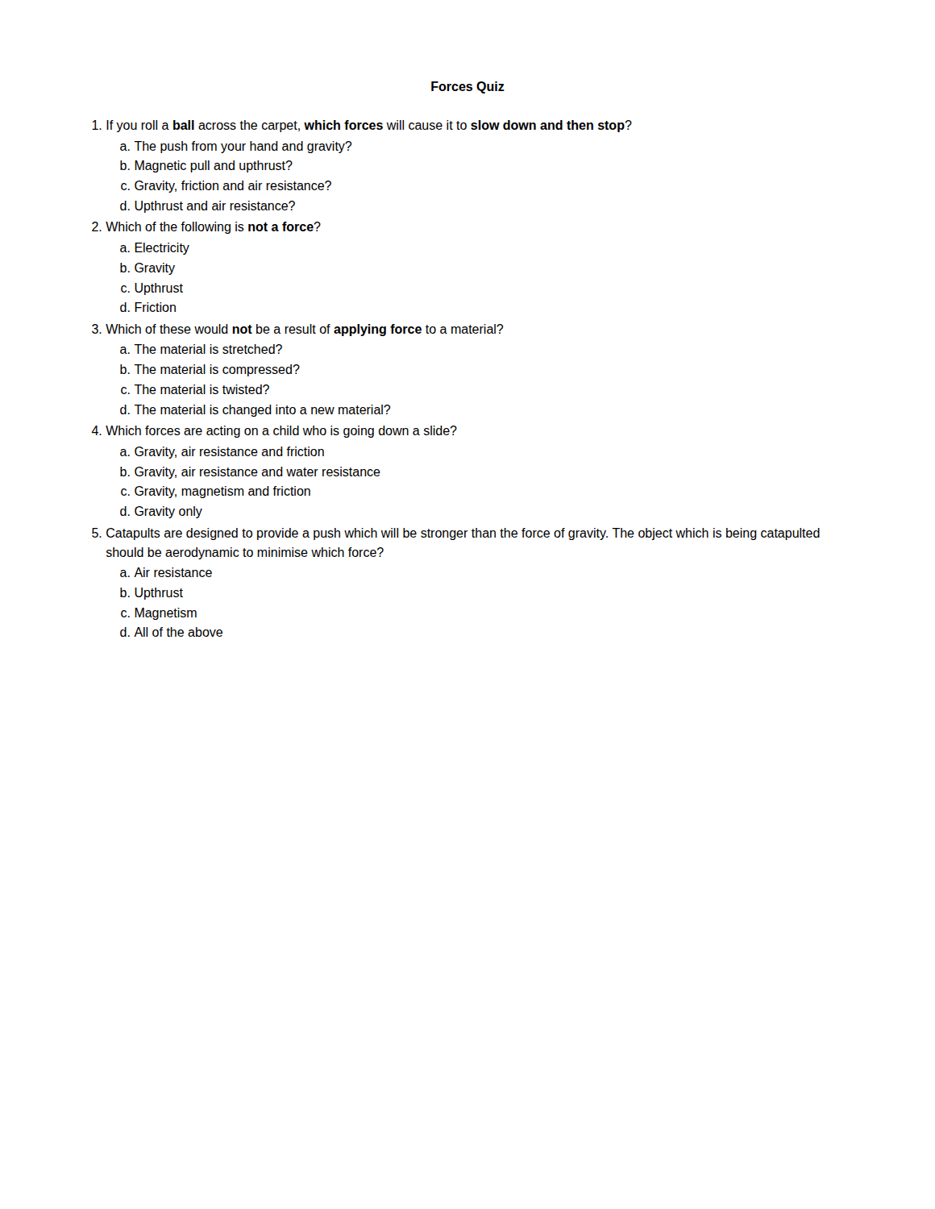Forces Quiz
If you roll a ball across the carpet, which forces will cause it to slow down and then stop?
The push from your hand and gravity?
Magnetic pull and upthrust?
Gravity, friction and air resistance?
Upthrust and air resistance?
Which of the following is not a force?
Electricity
Gravity
Upthrust
Friction
Which of these would not be a result of applying force to a material?
The material is stretched?
The material is compressed?
The material is twisted?
The material is changed into a new material?
Which forces are acting on a child who is going down a slide?
Gravity, air resistance and friction
Gravity, air resistance and water resistance
Gravity, magnetism and friction
Gravity only
Catapults are designed to provide a push which will be stronger than the force of gravity. The object which is being catapulted should be aerodynamic to minimise which force?
Air resistance
Upthrust
Magnetism
All of the above